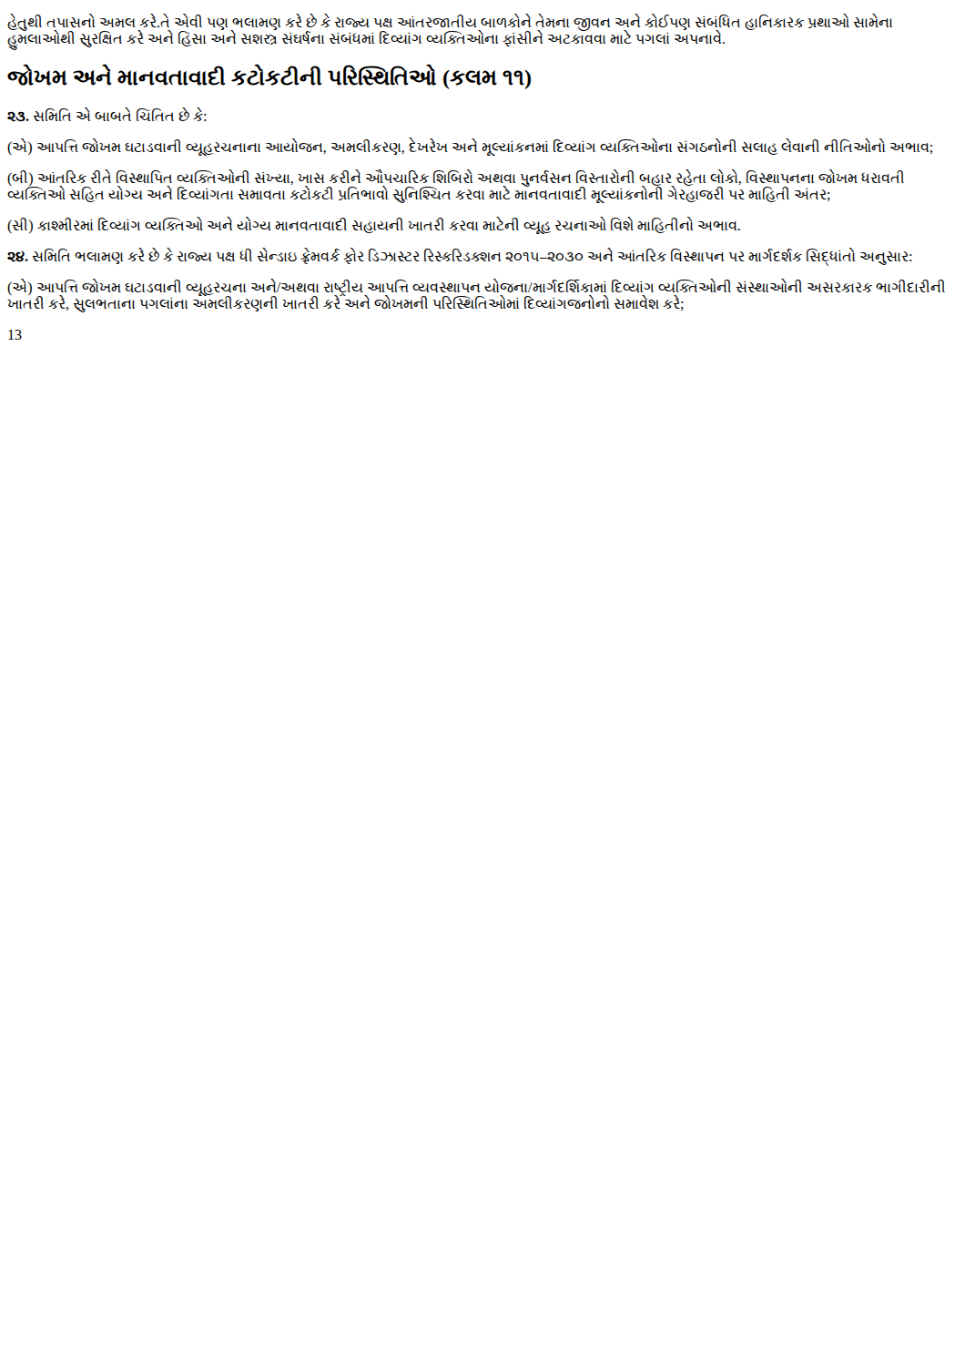હેતુથી તપાસનો અમલ કરે.તે એવી પણ ભલામણ કરે છે કે રાજ્ય પક્ષ આંતરજાતીય બાળકોને તેમના જીવન અને કોઈપણ સંબંધિત હાનિકારક પ્રથાઓ સામેના હુમલાઓથી સુરક્ષિત કરે અને હિંસા અને સશસ્ત્ર સંઘર્ષના સંબંધમાં દિવ્યાંગ વ્યક્તિઓના ફાંસીને અટકાવવા માટે પગલાં અપનાવે.
જોખમ અને માનવતાવાદી કટોકટીની પરિસ્થિતિઓ (કલમ ૧૧)
૨૩. સમિતિ એ બાબતે ચિંતિત છે કે:
(એ) આપત્તિ જોખમ ઘટાડવાની વ્યૂહરચનાના આયોજન, અમલીકરણ, દેખરેખ અને મૂલ્યાંકનમાં દિવ્યાંગ વ્યક્તિઓના સંગઠનોની સલાહ લેવાની નીતિઓનો અભાવ;
(બી) આંતરિક રીતે વિસ્થાપિત વ્યક્તિઓની સંખ્યા, ખાસ કરીને ઔપચારિક શિબિરો અથવા પુનર્વસન વિસ્તારોની બહાર રહેતા લોકો, વિસ્થાપનના જોખમ ધરાવતી વ્યક્તિઓ સહિત યોગ્ય અને દિવ્યાંગતા સમાવતા કટોકટી પ્રતિભાવો સુનિશ્ચિત કરવા માટે માનવતાવાદી મૂલ્યાંકનોની ગેરહાજરી પર માહિતી અંતર;
(સી) કાશ્મીરમાં દિવ્યાંગ વ્યક્તિઓ અને યોગ્ય માનવતાવાદી સહાયની ખાતરી કરવા માટેની વ્યૂહ રચનાઓ વિશે માહિતીનો અભાવ.
૨૪. સમિતિ ભલામણ કરે છે કે રાજ્ય પક્ષ ધી સેન્ડાઇ ફ્રેમવર્ક ફોર ડિઝાસ્ટર રિસ્કરિડક્શન ૨૦૧૫–૨૦૩૦ અને આંતરિક વિસ્થાપન પર માર્ગદર્શક સિદ્ધાંતો અનુસાર:
(એ) આપત્તિ જોખમ ઘટાડવાની વ્યૂહરચના અને/અથવા રાષ્ટ્રીય આપત્તિ વ્યવસ્થાપન યોજના/માર્ગદર્શિકામાં દિવ્યાંગ વ્યક્તિઓની સંસ્થાઓની અસરકારક ભાગીદારીની ખાતરી કરે, સુલભતાના પગલાંના અમલીકરણની ખાતરી કરે અને જોખમની પરિસ્થિતિઓમાં દિવ્યાંગજનોનો સમાવેશ કરે;
13